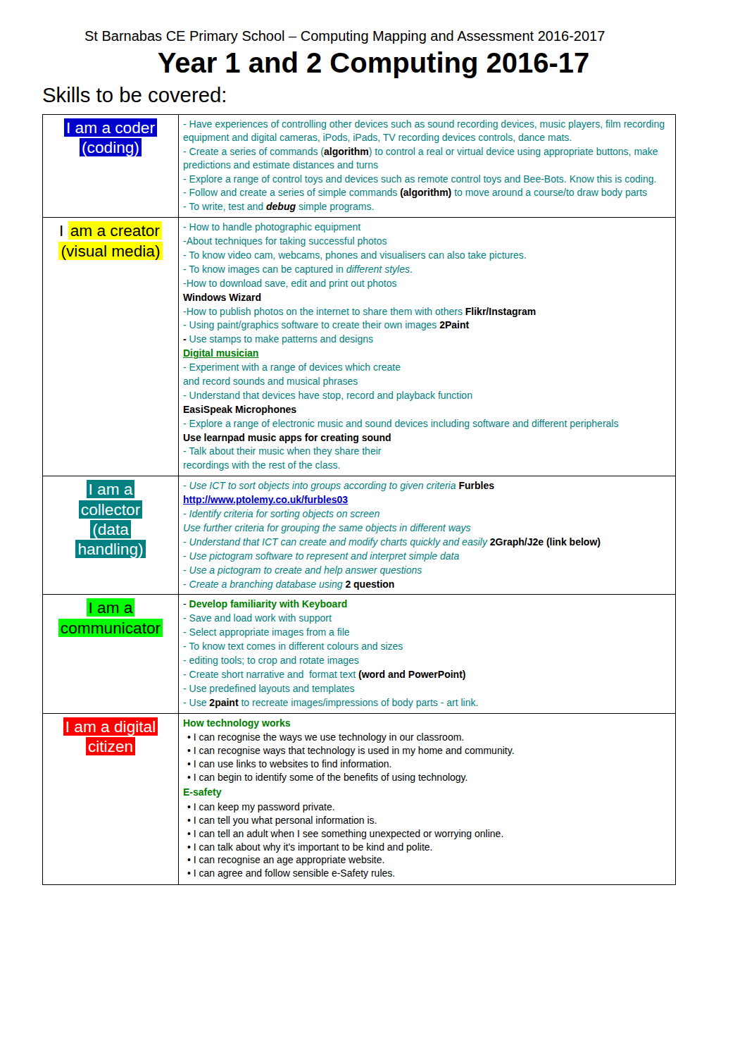St Barnabas CE Primary School – Computing Mapping and Assessment 2016-2017
Year 1 and 2 Computing 2016-17
Skills to be covered:
| I am a coder (coding) | Have experiences of controlling other devices such as sound recording devices, music players, film recording equipment and digital cameras, iPods, iPads, TV recording devices controls, dance mats. Create a series of commands ( algorithm ) to control a real or virtual device using appropriate buttons, make predictions and estimate distances and turns Explore a range of control toys and devices such as remote control toys and Bee-Bots. Know this is coding. Follow and create a series of simple commands (algorithm) to move around a course/to draw body parts To write, test and debug simple programs. |
| I am a creator (visual media) | How to handle photographic equipment -About techniques for taking successful photos To know video cam, webcams, phones and visualisers can also take pictures. To know images can be captured in different styles . -How to download save, edit and print out photos Windows Wizard -How to publish photos on the internet to share them with others Flikr/Instagram Using paint/graphics software to create their own images 2Paint - Use stamps to make patterns and designs Digital musician Experiment with a range of devices which create and record sounds and musical phrases Understand that devices have stop, record and playback function EasiSpeak Microphones Explore a range of electronic music and sound devices including software and different peripherals Use learnpad music apps for creating sound Talk about their music when they share their recordings with the rest of the class. |
| I am a collector (data handling) | Use ICT to sort objects into groups according to given criteria Furbles http://www.ptolemy.co.uk/furbles03 Identify criteria for sorting objects on screen Use further criteria for grouping the same objects in different ways Understand that ICT can create and modify charts quickly and easily 2Graph/J2e (link below) Use pictogram software to represent and interpret simple data Use a pictogram to create and help answer questions Create a branching database using 2 question |
| I am a communicator | Develop familiarity with Keyboard Save and load work with support Select appropriate images from a file To know text comes in different colours and sizes editing tools; to crop and rotate images Create short narrative and format text (word and PowerPoint) Use predefined layouts and templates Use 2paint to recreate images/impressions of body parts - art link. |
| I am a digital citizen | How technology works I can recognise the ways we use technology in our classroom. I can recognise ways that technology is used in my home and community. I can use links to websites to find information. I can begin to identify some of the benefits of using technology. E-safety I can keep my password private. I can tell you what personal information is. I can tell an adult when I see something unexpected or worrying online. I can talk about why it's important to be kind and polite. I can recognise an age appropriate website. I can agree and follow sensible e-Safety rules. |